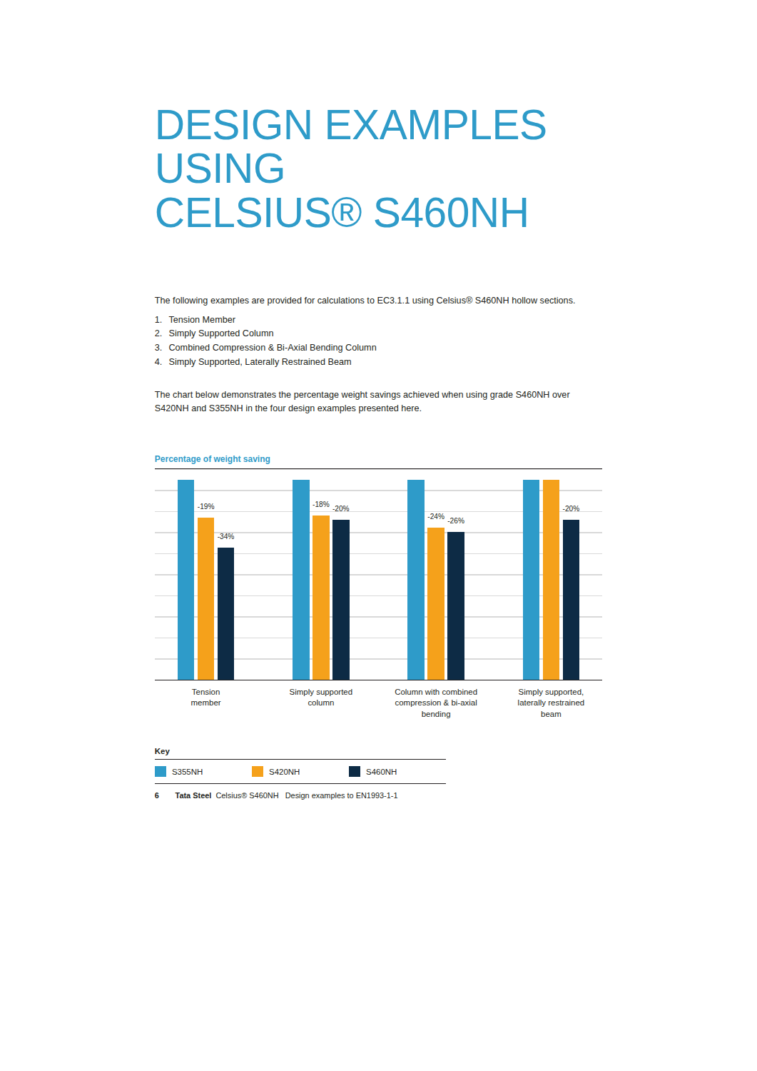DESIGN EXAMPLES USINGCELSIUS® S460NH
The following examples are provided for calculations to EC3.1.1 using Celsius® S460NH hollow sections.
Tension Member
Simply Supported Column
Combined Compression & Bi-Axial Bending Column
Simply Supported, Laterally Restrained Beam
The chart below demonstrates the percentage weight savings achieved when using grade S460NH over S420NH and S355NH in the four design examples presented here.
Percentage of weight saving
-19%
-34%
-18%
-20%
-24%
-26%
-20%
Tension
member
Simply supported
column
Column with combined
compression & bi-axial
bending
Simply supported,
laterally restrained
beam
Key
S355NH
S420NH
S460NH
6 Tata Steel Celsius® S460NH Design examples to EN1993-1-1